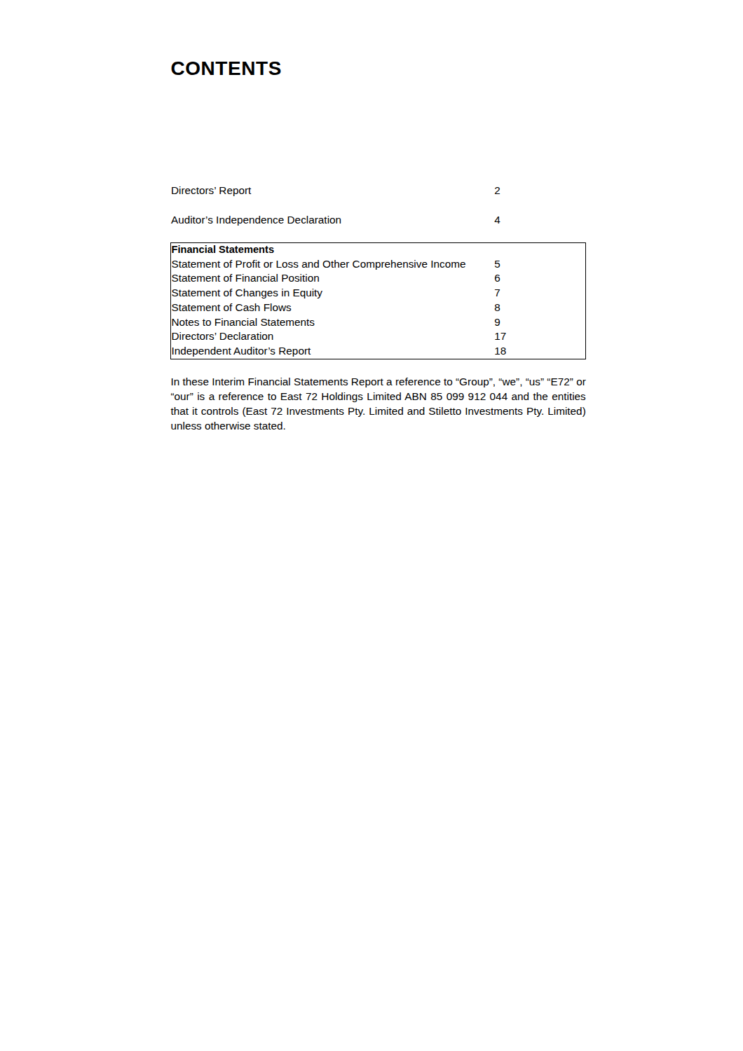CONTENTS
| Directors’ Report | 2 |
| Auditor’s Independence Declaration | 4 |
| Financial Statements | |
| Statement of Profit or Loss and Other Comprehensive Income | 5 |
| Statement of Financial Position | 6 |
| Statement of Changes in Equity | 7 |
| Statement of Cash Flows | 8 |
| Notes to Financial Statements | 9 |
| Directors’ Declaration | 17 |
| Independent Auditor’s Report | 18 |
In these Interim Financial Statements Report a reference to “Group”, “we”, “us” “E72” or “our” is a reference to East 72 Holdings Limited ABN 85 099 912 044 and the entities that it controls (East 72 Investments Pty. Limited and Stiletto Investments Pty. Limited) unless otherwise stated.